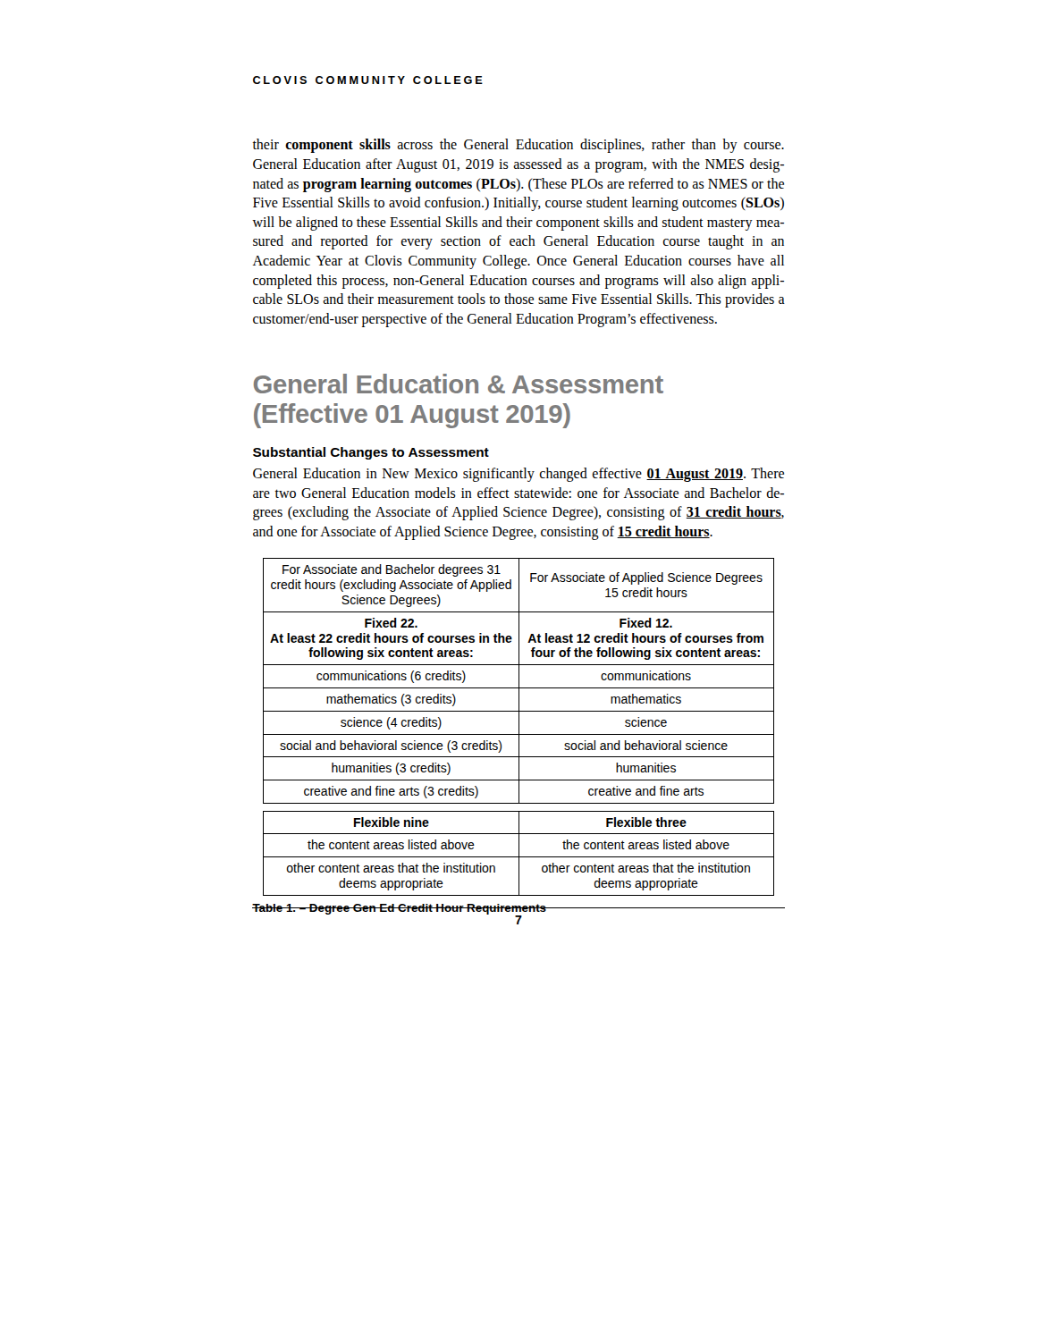Clovis Community College
their component skills across the General Education disciplines, rather than by course. General Education after August 01, 2019 is assessed as a program, with the NMES designated as program learning outcomes (PLOs). (These PLOs are referred to as NMES or the Five Essential Skills to avoid confusion.) Initially, course student learning outcomes (SLOs) will be aligned to these Essential Skills and their component skills and student mastery measured and reported for every section of each General Education course taught in an Academic Year at Clovis Community College. Once General Education courses have all completed this process, non-General Education courses and programs will also align applicable SLOs and their measurement tools to those same Five Essential Skills. This provides a customer/end-user perspective of the General Education Program’s effectiveness.
General Education & Assessment
(Effective 01 August 2019)
Substantial Changes to Assessment
General Education in New Mexico significantly changed effective 01 August 2019. There are two General Education models in effect statewide: one for Associate and Bachelor degrees (excluding the Associate of Applied Science Degree), consisting of 31 credit hours, and one for Associate of Applied Science Degree, consisting of 15 credit hours.
| For Associate and Bachelor degrees 31 credit hours (excluding Associate of Applied Science Degrees) | For Associate of Applied Science Degrees 15 credit hours |
| Fixed 22. At least 22 credit hours of courses in the following six content areas: | Fixed 12. At least 12 credit hours of courses from four of the following six content areas: |
| communications (6 credits) | communications |
| mathematics (3 credits) | mathematics |
| science (4 credits) | science |
| social and behavioral science (3 credits) | social and behavioral science |
| humanities (3 credits) | humanities |
| creative and fine arts (3 credits) | creative and fine arts |
| Flexible nine | Flexible three |
| the content areas listed above | the content areas listed above |
| other content areas that the institution deems appropriate | other content areas that the institution deems appropriate |
Table 1. – Degree Gen Ed Credit Hour Requirements
7